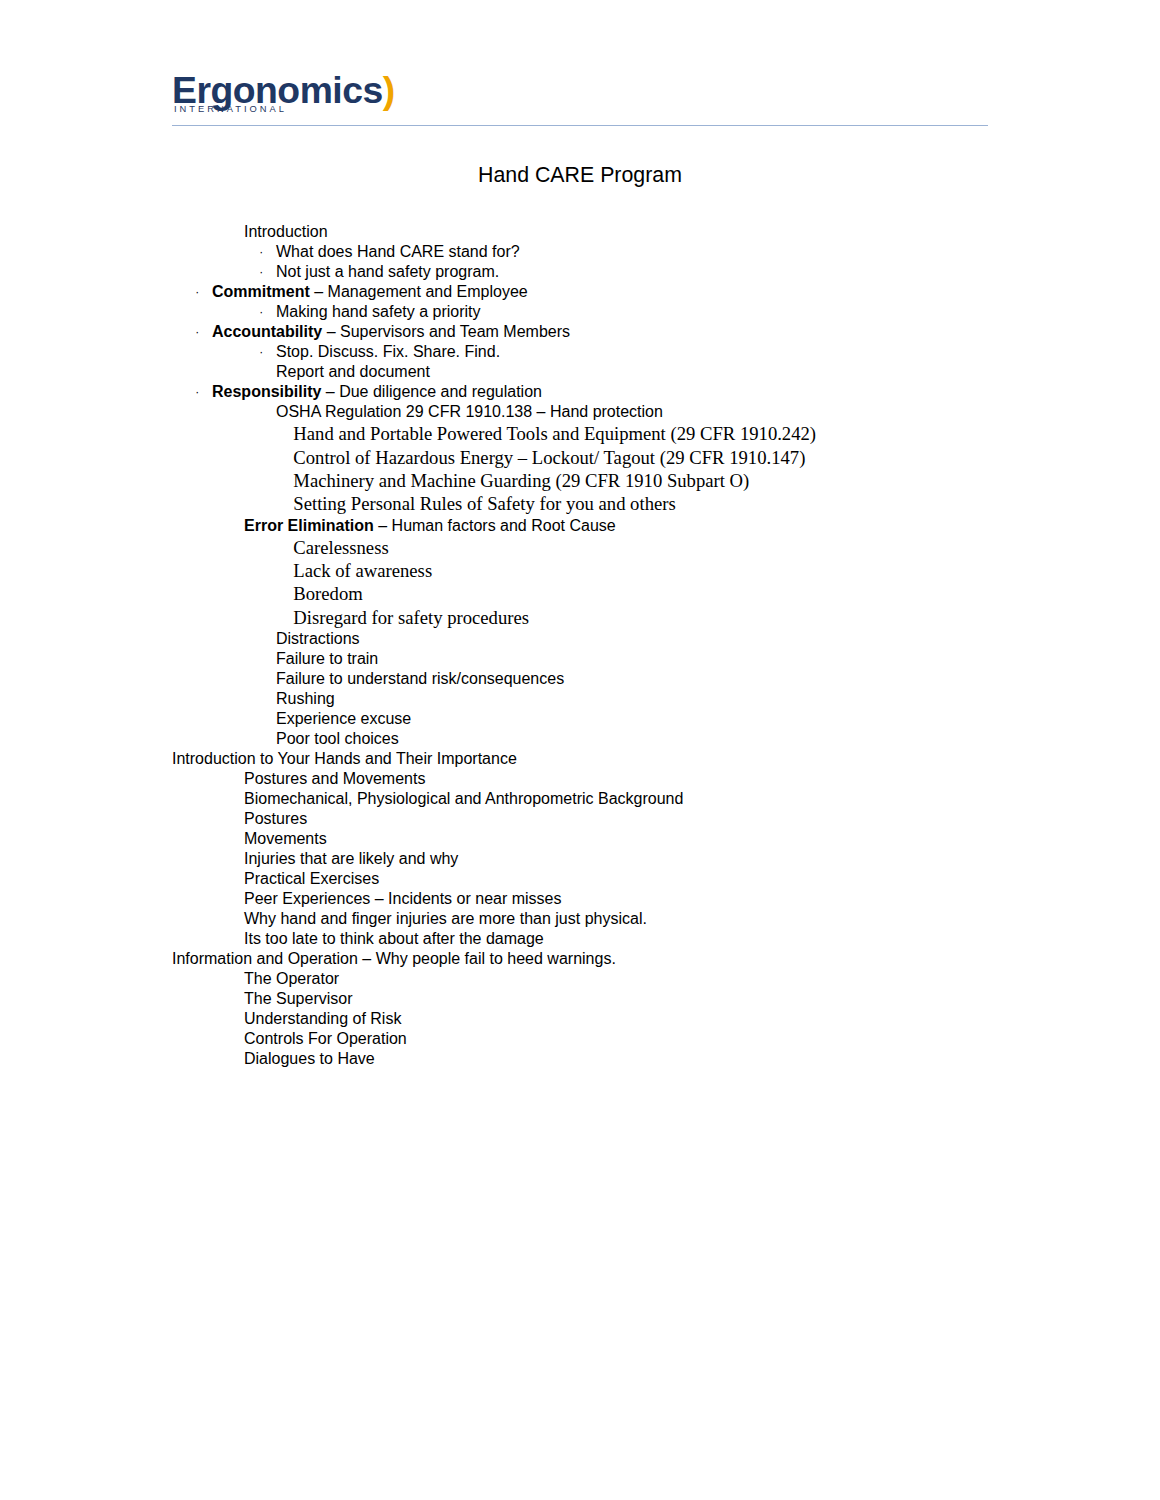Ergonomics) INTERNATIONAL
Hand CARE Program
Introduction
What does Hand CARE stand for?
Not just a hand safety program.
Commitment – Management and Employee
Making hand safety a priority
Accountability – Supervisors and Team Members
Stop. Discuss. Fix. Share. Find.
Report and document
Responsibility – Due diligence and regulation
OSHA Regulation 29 CFR 1910.138 – Hand protection
Hand and Portable Powered Tools and Equipment (29 CFR 1910.242)
Control of Hazardous Energy – Lockout/ Tagout (29 CFR 1910.147)
Machinery and Machine Guarding (29 CFR 1910 Subpart O)
Setting Personal Rules of Safety for you and others
Error Elimination – Human factors and Root Cause
Carelessness
Lack of awareness
Boredom
Disregard for safety procedures
Distractions
Failure to train
Failure to understand risk/consequences
Rushing
Experience excuse
Poor tool choices
Introduction to Your Hands and Their Importance
Postures and Movements
Biomechanical, Physiological and Anthropometric Background
Postures
Movements
Injuries that are likely and why
Practical Exercises
Peer Experiences – Incidents or near misses
Why hand and finger injuries are more than just physical.
Its too late to think about after the damage
Information and Operation – Why people fail to heed warnings.
The Operator
The Supervisor
Understanding of Risk
Controls For Operation
Dialogues to Have